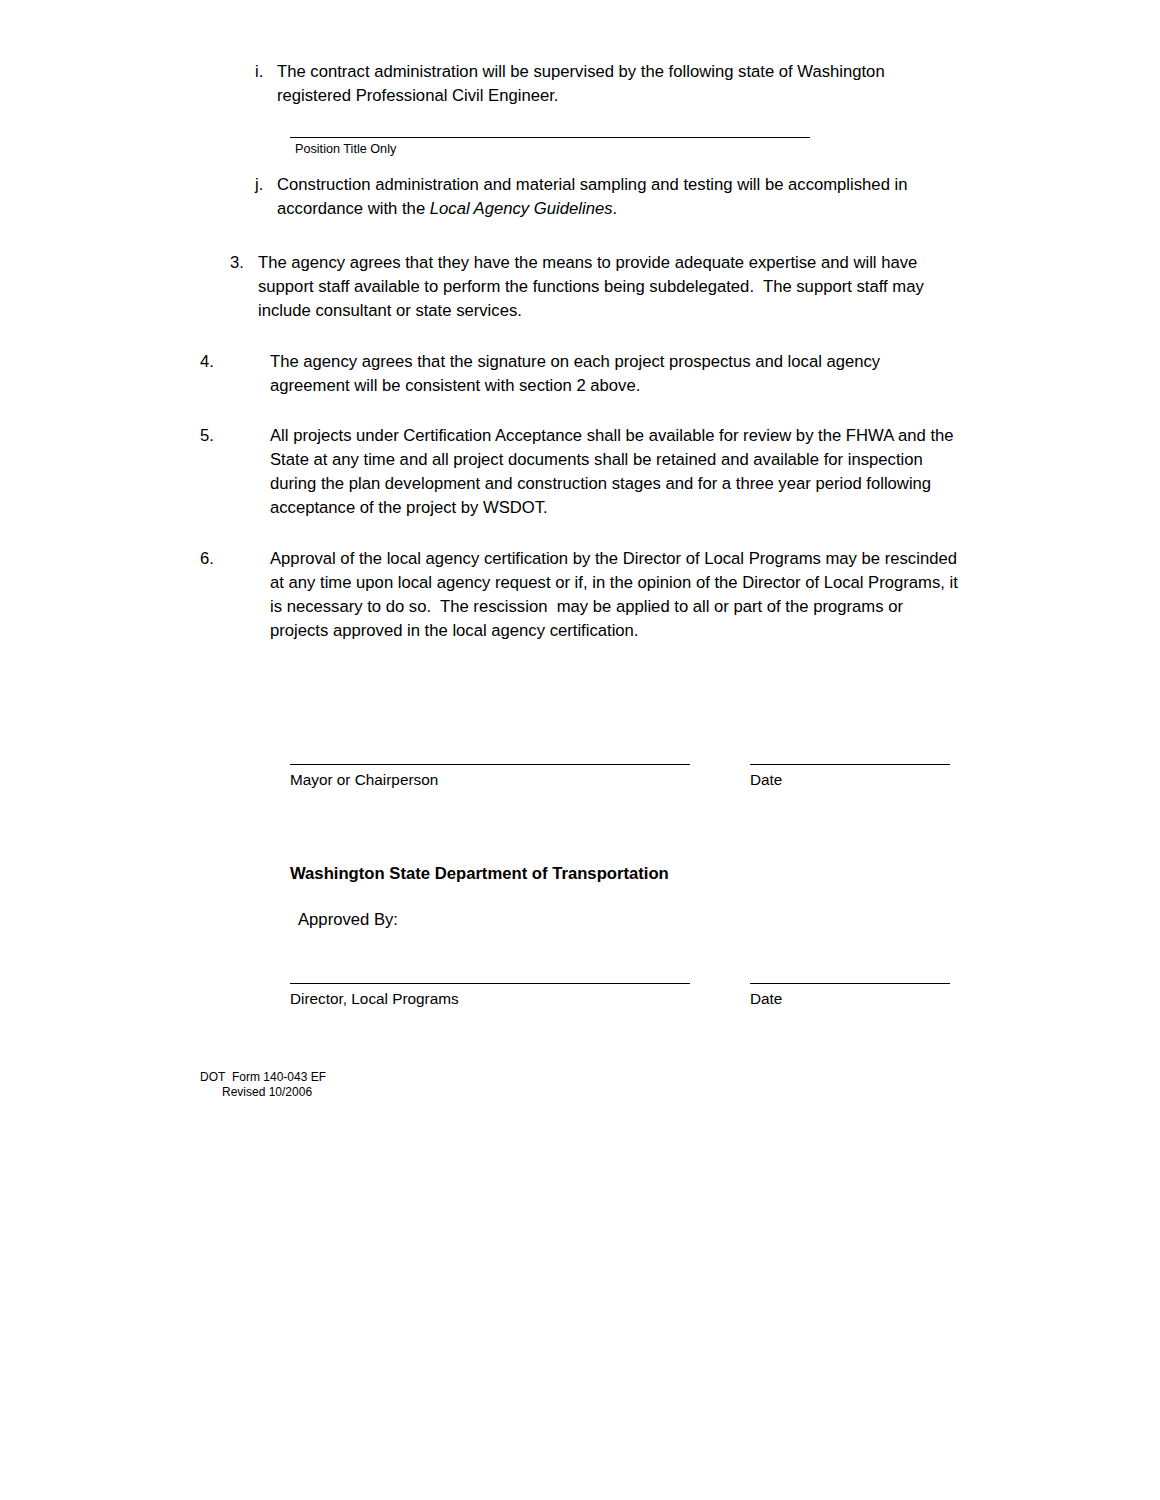i.
The contract administration will be supervised by the following state of Washington registered Professional Civil Engineer.
Position Title Only
j.
Construction administration and material sampling and testing will be accomplished in accordance with the Local Agency Guidelines.
3.
The agency agrees that they have the means to provide adequate expertise and will have support staff available to perform the functions being subdelegated. The support staff may include consultant or state services.
4.
The agency agrees that the signature on each project prospectus and local agency agreement will be consistent with section 2 above.
5.
All projects under Certification Acceptance shall be available for review by the FHWA and the State at any time and all project documents shall be retained and available for inspection during the plan development and construction stages and for a three year period following acceptance of the project by WSDOT.
6.
Approval of the local agency certification by the Director of Local Programs may be rescinded at any time upon local agency request or if, in the opinion of the Director of Local Programs, it is necessary to do so. The rescission may be applied to all or part of the programs or projects approved in the local agency certification.
Mayor or Chairperson
Date
Washington State Department of Transportation
Approved By:
Director, Local Programs
Date
DOT Form 140-043 EF
Revised 10/2006